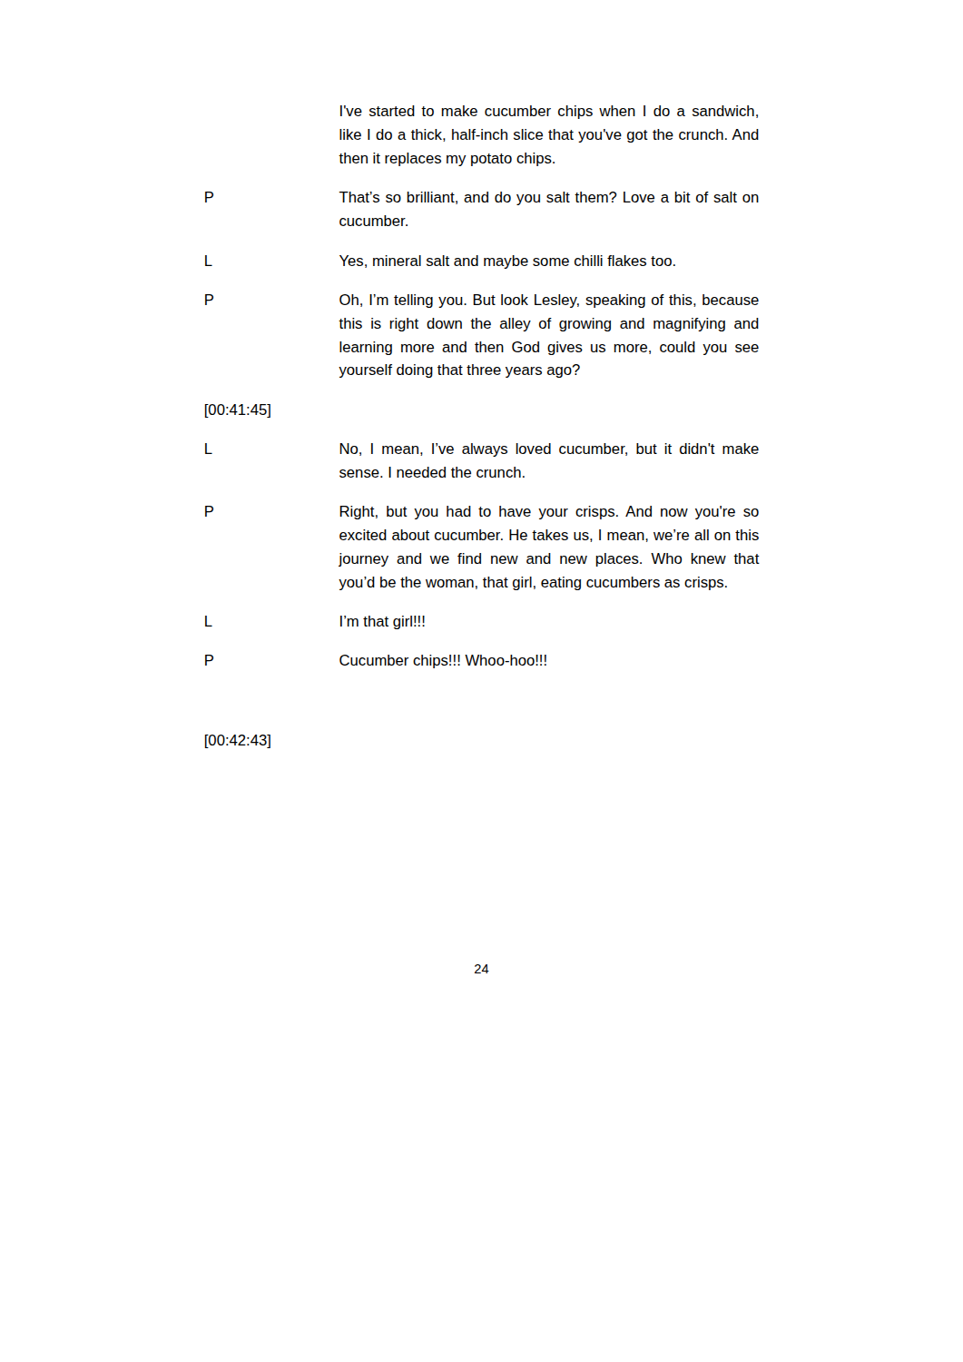I've started to make cucumber chips when I do a sandwich, like I do a thick, half-inch slice that you've got the crunch. And then it replaces my potato chips.
P
That’s so brilliant, and do you salt them? Love a bit of salt on cucumber.
L
Yes, mineral salt and maybe some chilli flakes too.
P
Oh, I’m telling you. But look Lesley, speaking of this, because this is right down the alley of growing and magnifying and learning more and then God gives us more, could you see yourself doing that three years ago?
[00:41:45]
L
No, I mean, I’ve always loved cucumber, but it didn't make sense. I needed the crunch.
P
Right, but you had to have your crisps. And now you're so excited about cucumber. He takes us, I mean, we’re all on this journey and we find new and new places. Who knew that you’d be the woman, that girl, eating cucumbers as crisps.
L
I’m that girl!!!
P
Cucumber chips!!! Whoo-hoo!!!
[00:42:43]
24